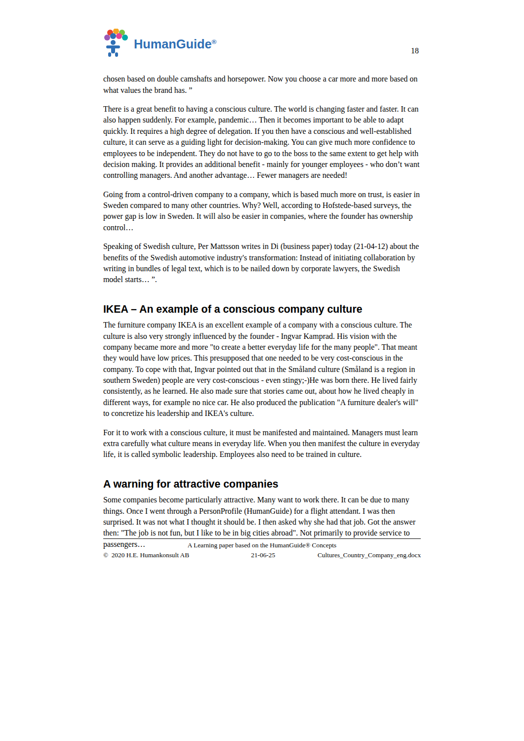HumanGuide®
18
chosen based on double camshafts and horsepower. Now you choose a car more and more based on what values the brand has. ”
There is a great benefit to having a conscious culture. The world is changing faster and faster. It can also happen suddenly. For example, pandemic… Then it becomes important to be able to adapt quickly. It requires a high degree of delegation. If you then have a conscious and well-established culture, it can serve as a guiding light for decision-making. You can give much more confidence to employees to be independent. They do not have to go to the boss to the same extent to get help with decision making. It provides an additional benefit - mainly for younger employees - who don’t want controlling managers. And another advantage… Fewer managers are needed!
Going from a control-driven company to a company, which is based much more on trust, is easier in Sweden compared to many other countries. Why? Well, according to Hofstede-based surveys, the power gap is low in Sweden. It will also be easier in companies, where the founder has ownership control…
Speaking of Swedish culture, Per Mattsson writes in Di (business paper) today (21-04-12) about the benefits of the Swedish automotive industry's transformation: Instead of initiating collaboration by writing in bundles of legal text, which is to be nailed down by corporate lawyers, the Swedish model starts… ”.
IKEA – An example of a conscious company culture
The furniture company IKEA is an excellent example of a company with a conscious culture. The culture is also very strongly influenced by the founder - Ingvar Kamprad. His vision with the company became more and more "to create a better everyday life for the many people". That meant they would have low prices. This presupposed that one needed to be very cost-conscious in the company. To cope with that, Ingvar pointed out that in the Småland culture (Småland is a region in southern Sweden) people are very cost-conscious - even stingy;-)He was born there. He lived fairly consistently, as he learned. He also made sure that stories came out, about how he lived cheaply in different ways, for example no nice car. He also produced the publication "A furniture dealer's will" to concretize his leadership and IKEA's culture.
For it to work with a conscious culture, it must be manifested and maintained. Managers must learn extra carefully what culture means in everyday life. When you then manifest the culture in everyday life, it is called symbolic leadership. Employees also need to be trained in culture.
A warning for attractive companies
Some companies become particularly attractive. Many want to work there. It can be due to many things. Once I went through a PersonProfile (HumanGuide) for a flight attendant. I was then surprised. It was not what I thought it should be. I then asked why she had that job. Got the answer then: "The job is not fun, but I like to be in big cities abroad". Not primarily to provide service to passengers…
A Learning paper based on the HumanGuide® Concepts
© 2020 H.E. Humankonsult AB 21-06-25 Cultures_Country_Company_eng.docx